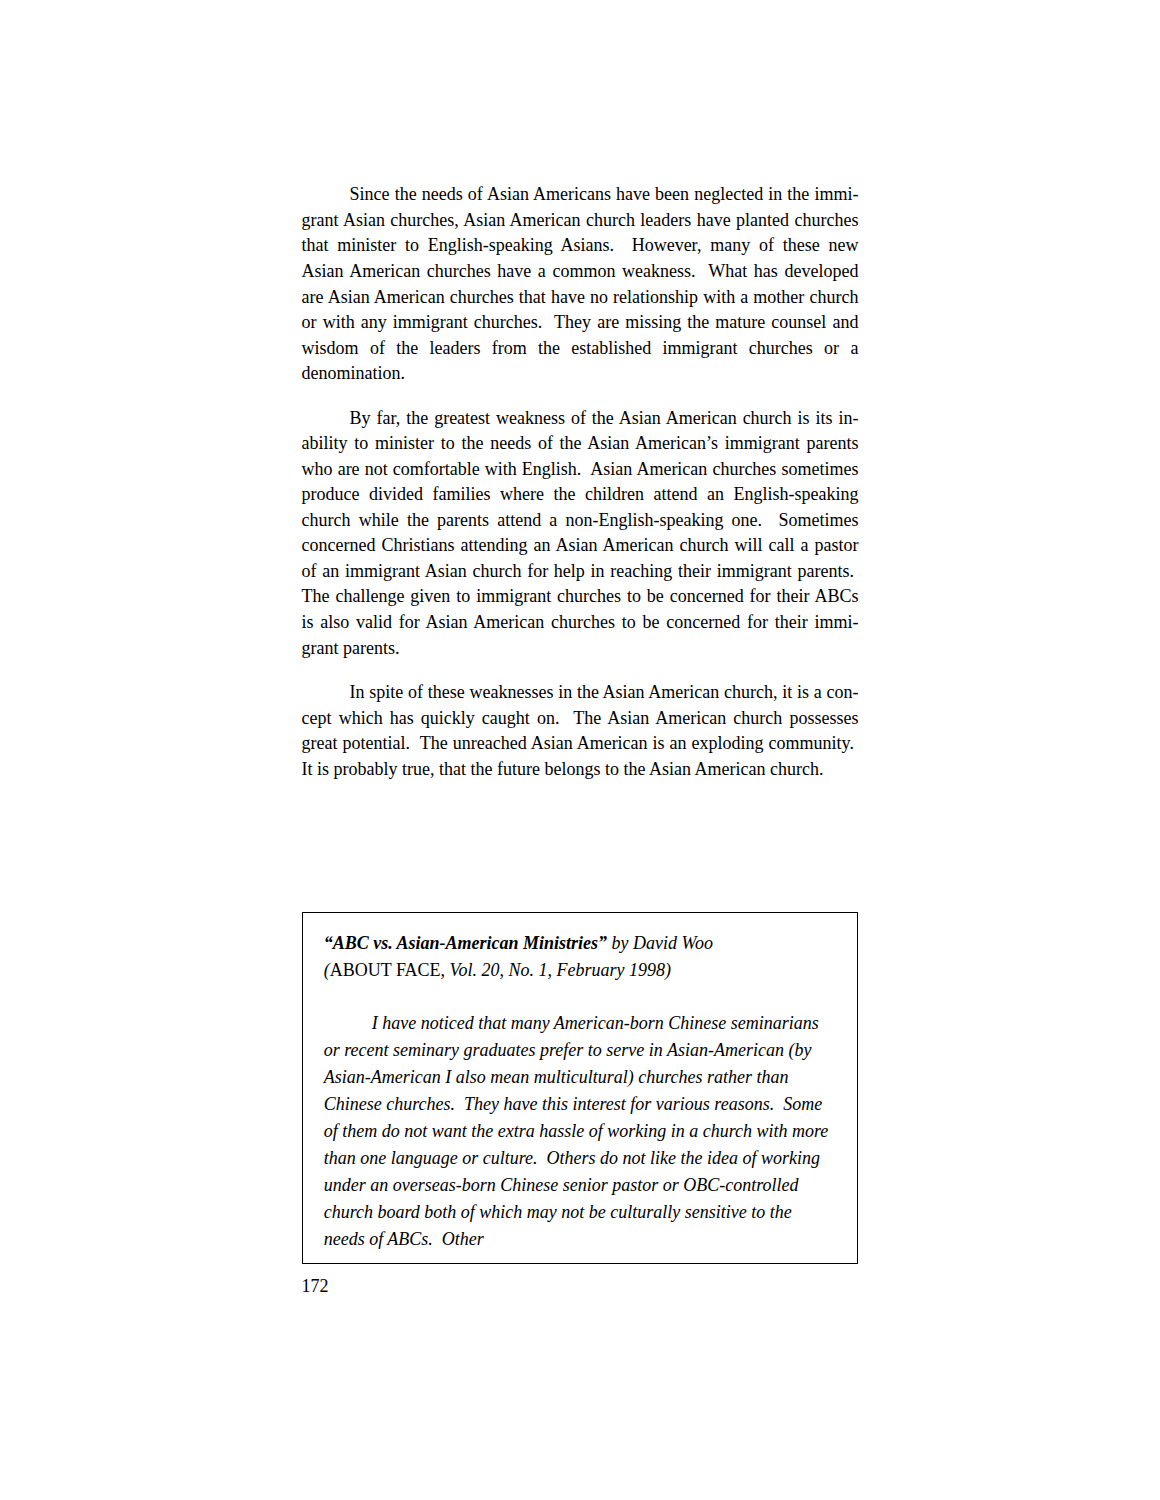Since the needs of Asian Americans have been neglected in the immigrant Asian churches, Asian American church leaders have planted churches that minister to English-speaking Asians. However, many of these new Asian American churches have a common weakness. What has developed are Asian American churches that have no relationship with a mother church or with any immigrant churches. They are missing the mature counsel and wisdom of the leaders from the established immigrant churches or a denomination.
By far, the greatest weakness of the Asian American church is its inability to minister to the needs of the Asian American’s immigrant parents who are not comfortable with English. Asian American churches sometimes produce divided families where the children attend an English-speaking church while the parents attend a non-English-speaking one. Sometimes concerned Christians attending an Asian American church will call a pastor of an immigrant Asian church for help in reaching their immigrant parents. The challenge given to immigrant churches to be concerned for their ABCs is also valid for Asian American churches to be concerned for their immigrant parents.
In spite of these weaknesses in the Asian American church, it is a concept which has quickly caught on. The Asian American church possesses great potential. The unreached Asian American is an exploding community. It is probably true, that the future belongs to the Asian American church.
“ABC vs. Asian-American Ministries” by David Woo
(ABOUT FACE, Vol. 20, No. 1, February 1998)
I have noticed that many American-born Chinese seminarians or recent seminary graduates prefer to serve in Asian-American (by Asian-American I also mean multicultural) churches rather than Chinese churches. They have this interest for various reasons. Some of them do not want the extra hassle of working in a church with more than one language or culture. Others do not like the idea of working under an overseas-born Chinese senior pastor or OBC-controlled church board both of which may not be culturally sensitive to the needs of ABCs. Other
172